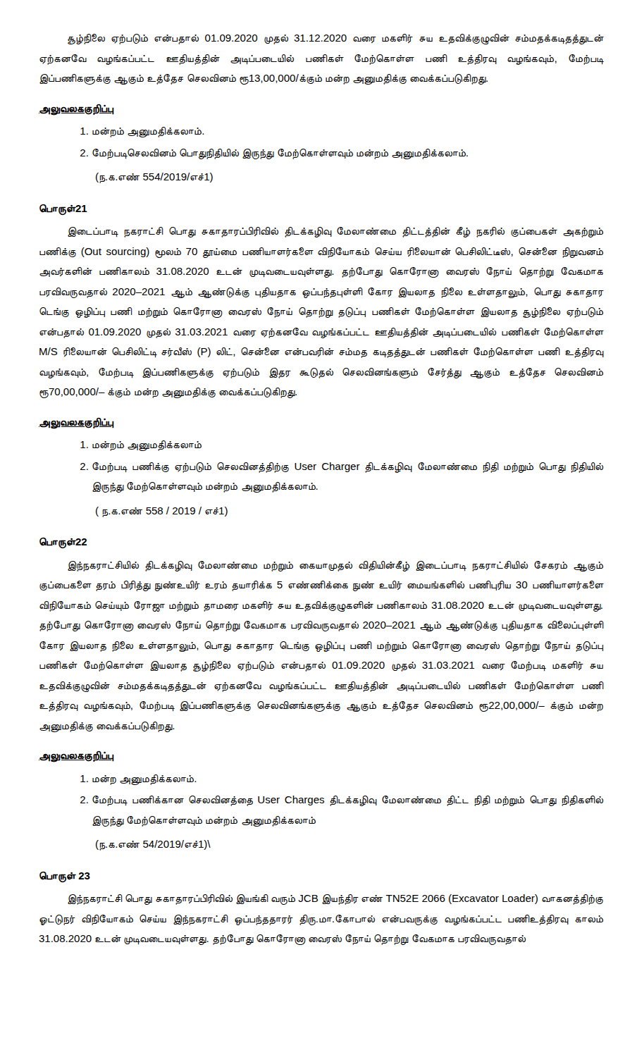சூழ்நிலை ஏற்படும் என்பதால் 01.09.2020 முதல் 31.12.2020 வரை மகளிர் சுய உதவிக்குழுவின் சம்மதக்கடிதத்துடன் ஏற்கனவே வழங்கப்பட்ட ஊதியத்தின் அடிப்படையில் பணிகள் மேற்கொள்ள பணி உத்திரவு வழங்கவும், மேற்படி இப்பணிகளுக்கு ஆகும் உத்தேச செலவினம் ரூ13,00,000/க்கும் மன்ற அனுமதிக்கு வைக்கப்படுகிறது.
அலுவலககுறிப்பு
மன்றம் அனுமதிக்கலாம்.
மேற்படிசெலவினம் பொதுநிதியில் இருந்து மேற்கொள்ளவும் மன்றம் அனுமதிக்கலாம்.
(ந.க.எண் 554/2019/எச்1)
பொருள்21
இடைப்பாடி நகராட்சி பொது சுகாதாரப்பிரிவில் திடக்கழிவு மேலாண்மை திட்டத்தின் கீழ் நகரில் குப்பைகள் அகற்றும் பணிக்கு (Out sourcing) மூலம் 70 தூய்மை பணியாளர்களை விநியோகம் செய்ய ரிலையான் பெசிலிட்டீஸ், சென்னை நிறுவனம் அவர்களின் பணிகாலம் 31.08.2020 உடன் முடிவடையவுள்ளது. தற்போது கொரோனா வைரஸ் நோய் தொற்று வேகமாக பரவிவருவதால் 2020–2021 ஆம் ஆண்டுக்கு புதியதாக ஒப்பந்தபுள்ளி கோர இயலாத நிலை உள்ளதாலும், பொது சுகாதார டெங்கு ஒழிப்பு பணி மற்றும் கொரோனா வைரஸ் நோய் தொற்று தடுப்பு பணிகள் மேற்கொள்ள இயலாத சூழ்நிலை ஏற்படும் என்பதால் 01.09.2020 முதல் 31.03.2021 வரை ஏற்கனவே வழங்கப்பட்ட ஊதியத்தின் அடிப்படையில் பணிகள் மேற்கொள்ள M/S ரிலையான் பெசிலிட்டி சர்வீஸ் (P) லிட், சென்னை என்பவரின் சம்மத கடிதத்துடன் பணிகள் மேற்கொள்ள பணி உத்திரவு வழங்கவும், மேற்படி இப்பணிகளுக்கு ஏற்படும் இதர கூடுதல் செலவினங்களும் சேர்த்து ஆகும் உத்தேச செலவினம் ரூ70,00,000/– க்கும் மன்ற அனுமதிக்கு வைக்கப்படுகிறது.
அலுவலககுறிப்பு
மன்றம் அனுமதிக்கலாம்
மேற்படி பணிக்கு ஏற்படும் செலவினத்திற்கு User Charger திடக்கழிவு மேலாண்மை நிதி மற்றும் பொது நிதியில் இருந்து மேற்கொள்ளவும் மன்றம் அனுமதிக்கலாம்.
( ந.க.எண் 558 / 2019 / எச்1)
பொருள்22
இந்நகராட்சியில் திடக்கழிவு மேலாண்மை மற்றும் கையாமுதல் விதியின்கீழ் இடைப்பாடி நகராட்சியில் சேகரம் ஆகும் குப்பைகளை தரம் பிரித்து நுண்உயிர் உரம் தயாரிக்க 5 எண்ணிக்கை நுண் உயிர் மையங்களில் பணிபுரிய 30 பணியாளர்களை விநியோகம் செய்யும் ரோஜா மற்றும் தாமரை மகளிர் சுய உதவிக்குழுகளின் பணிகாலம் 31.08.2020 உடன் முடிவடையவுள்ளது. தற்போது கொரோனா வைரஸ் நோய் தொற்று வேகமாக பரவிவருவதால் 2020–2021 ஆம் ஆண்டுக்கு புதியதாக விலைப்புள்ளி கோர இயலாத நிலை உள்ளதாலும், பொது சுகாதார டெங்கு ஒழிப்பு பணி மற்றும் கொரோனா வைரஸ் தொற்று நோய் தடுப்பு பணிகள் மேற்கொள்ள இயலாத சூழ்நிலை ஏற்படும் என்பதால் 01.09.2020 முதல் 31.03.2021 வரை மேற்படி மகளிர் சுய உதவிக்குழுவின் சம்மதக்கடிதத்துடன் ஏற்கனவே வழங்கப்பட்ட ஊதியத்தின் அடிப்படையில் பணிகள் மேற்கொள்ள பணி உத்திரவு வழங்கவும், மேற்படி இப்பணிகளுக்கு செலவினங்களுக்கு ஆகும் உத்தேச செலவினம் ரூ22,00,000/– க்கும் மன்ற அனுமதிக்கு வைக்கப்படுகிறது.
அலுவலககுறிப்பு
மன்ற அனுமதிக்கலாம்.
மேற்படி பணிக்கான செலவினத்தை User Charges திடக்கழிவு மேலாண்மை திட்ட நிதி மற்றும் பொது நிதிகளில் இருந்து மேற்கொள்ளவும் மன்றம் அனுமதிக்கலாம்
(ந.க.எண் 54/2019/எச்1)\
பொருள் 23
இந்நகராட்சி பொது சுகாதாரப்பிரிவில் இயங்கி வரும் JCB இயந்திர எண் TN52E 2066 (Excavator Loader) வாகனத்திற்கு ஓட்டுநர் விநியோகம் செய்ய இந்நகராட்சி ஒப்பந்ததாரர் திரு.மா.கோபால் என்பவருக்கு வழங்கப்பட்ட பணிஉத்திரவு காலம் 31.08.2020 உடன் முடிவடையவுள்ளது. தற்போது கொரோனா வைரஸ் நோய் தொற்று வேகமாக பரவிவருவதால்